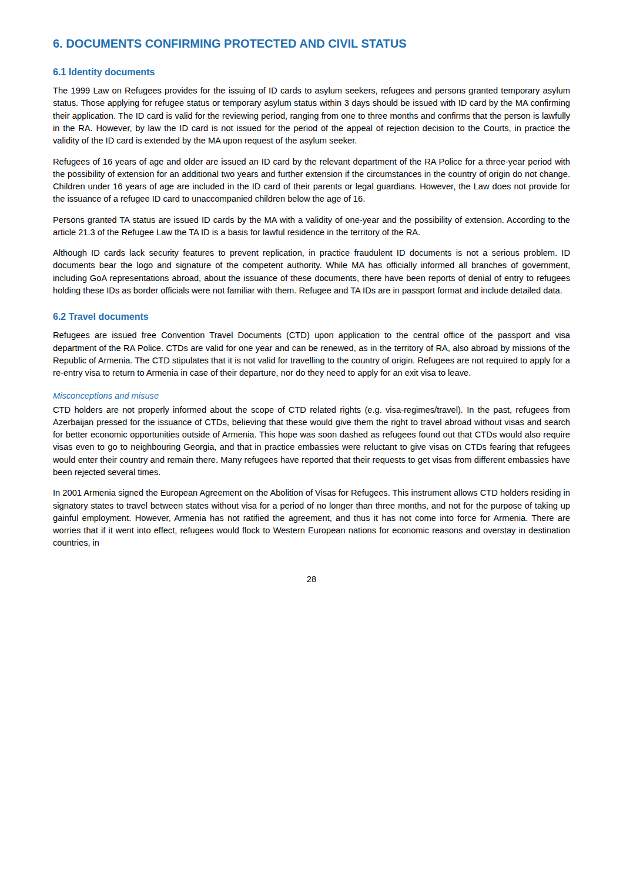6. DOCUMENTS CONFIRMING PROTECTED AND CIVIL STATUS
6.1 Identity documents
The 1999 Law on Refugees provides for the issuing of ID cards to asylum seekers, refugees and persons granted temporary asylum status. Those applying for refugee status or temporary asylum status within 3 days should be issued with ID card by the MA confirming their application. The ID card is valid for the reviewing period, ranging from one to three months and confirms that the person is lawfully in the RA. However, by law the ID card is not issued for the period of the appeal of rejection decision to the Courts, in practice the validity of the ID card is extended by the MA upon request of the asylum seeker.
Refugees of 16 years of age and older are issued an ID card by the relevant department of the RA Police for a three-year period with the possibility of extension for an additional two years and further extension if the circumstances in the country of origin do not change. Children under 16 years of age are included in the ID card of their parents or legal guardians. However, the Law does not provide for the issuance of a refugee ID card to unaccompanied children below the age of 16.
Persons granted TA status are issued ID cards by the MA with a validity of one-year and the possibility of extension. According to the article 21.3 of the Refugee Law the TA ID is a basis for lawful residence in the territory of the RA.
Although ID cards lack security features to prevent replication, in practice fraudulent ID documents is not a serious problem. ID documents bear the logo and signature of the competent authority. While MA has officially informed all branches of government, including GoA representations abroad, about the issuance of these documents, there have been reports of denial of entry to refugees holding these IDs as border officials were not familiar with them. Refugee and TA IDs are in passport format and include detailed data.
6.2 Travel documents
Refugees are issued free Convention Travel Documents (CTD) upon application to the central office of the passport and visa department of the RA Police. CTDs are valid for one year and can be renewed, as in the territory of RA, also abroad by missions of the Republic of Armenia. The CTD stipulates that it is not valid for travelling to the country of origin. Refugees are not required to apply for a re-entry visa to return to Armenia in case of their departure, nor do they need to apply for an exit visa to leave.
Misconceptions and misuse
CTD holders are not properly informed about the scope of CTD related rights (e.g. visa-regimes/travel). In the past, refugees from Azerbaijan pressed for the issuance of CTDs, believing that these would give them the right to travel abroad without visas and search for better economic opportunities outside of Armenia. This hope was soon dashed as refugees found out that CTDs would also require visas even to go to neighbouring Georgia, and that in practice embassies were reluctant to give visas on CTDs fearing that refugees would enter their country and remain there. Many refugees have reported that their requests to get visas from different embassies have been rejected several times.
In 2001 Armenia signed the European Agreement on the Abolition of Visas for Refugees. This instrument allows CTD holders residing in signatory states to travel between states without visa for a period of no longer than three months, and not for the purpose of taking up gainful employment. However, Armenia has not ratified the agreement, and thus it has not come into force for Armenia. There are worries that if it went into effect, refugees would flock to Western European nations for economic reasons and overstay in destination countries, in
28